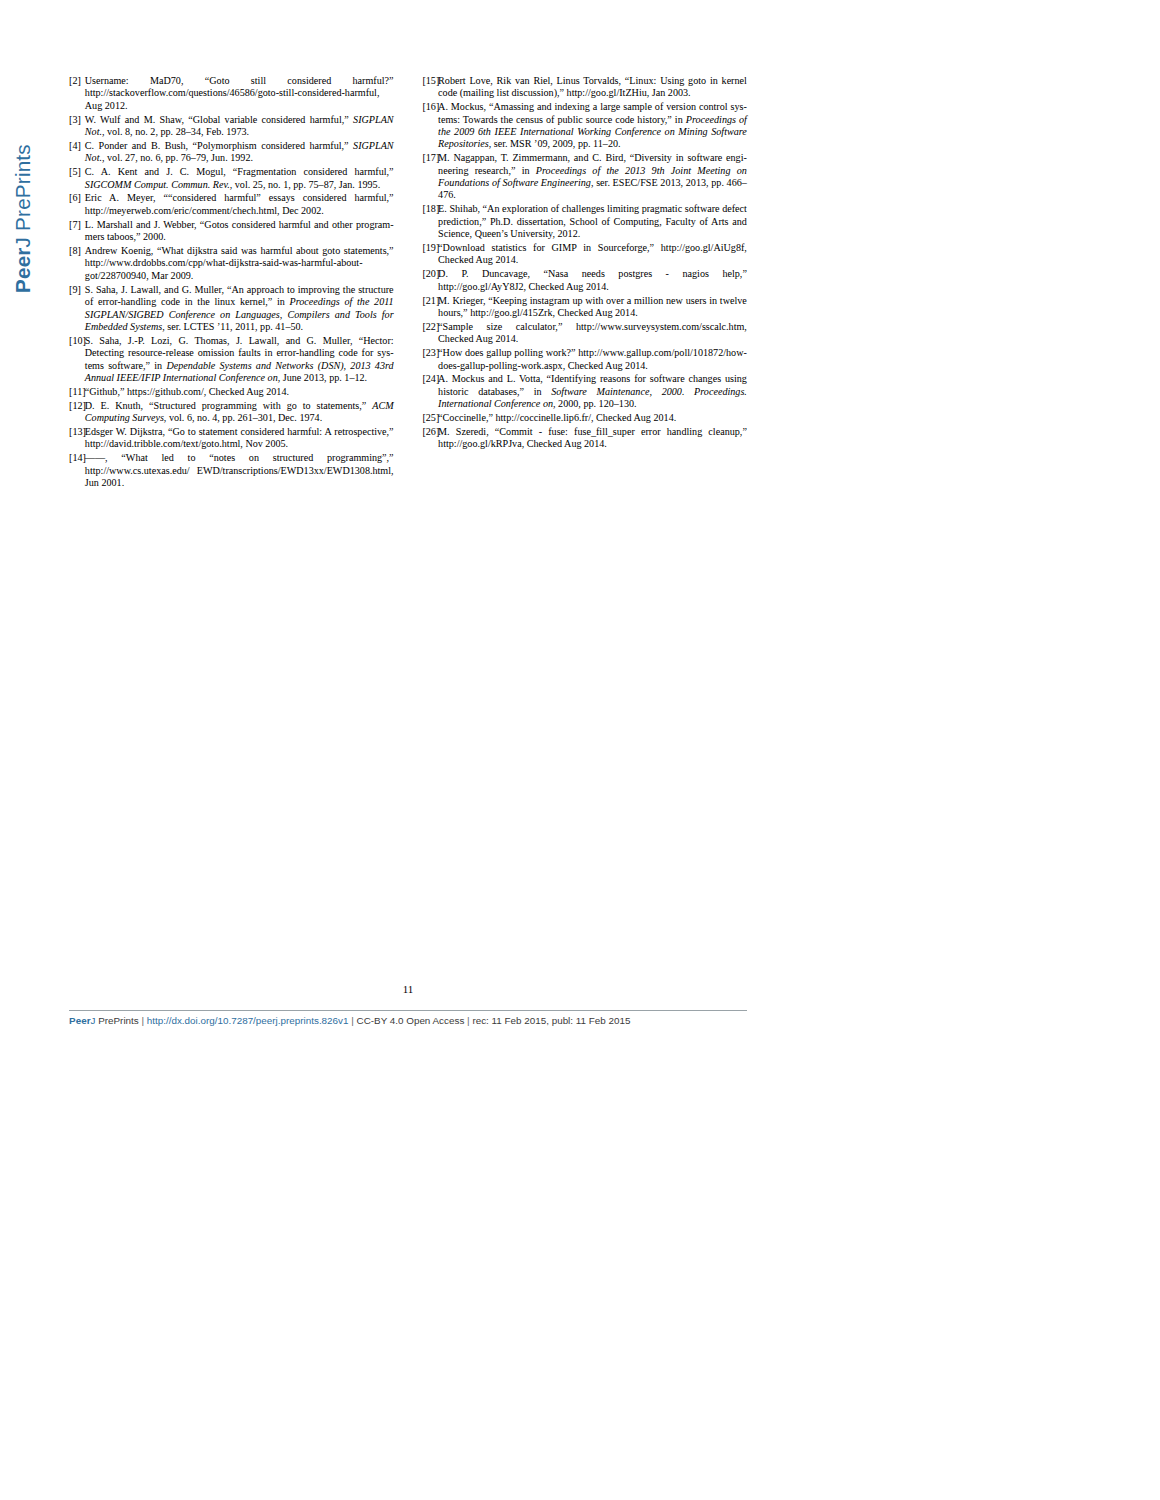Peer J PrePrints
[2]
Username: MaD70, “Goto still considered harmful?” http://stackoverflow.com/questions/46586/goto-still-considered-harmful, Aug 2012.
[3]
W. Wulf and M. Shaw, “Global variable considered harmful,” SIGPLAN Not., vol. 8, no. 2, pp. 28–34, Feb. 1973.
[4]
C. Ponder and B. Bush, “Polymorphism considered harmful,” SIGPLAN Not., vol. 27, no. 6, pp. 76–79, Jun. 1992.
[5]
C. A. Kent and J. C. Mogul, “Fragmentation considered harmful,” SIGCOMM Comput. Commun. Rev., vol. 25, no. 1, pp. 75–87, Jan. 1995.
[6]
Eric A. Meyer, ““considered harmful” essays considered harmful,” http://meyerweb.com/eric/comment/chech.html, Dec 2002.
[7]
L. Marshall and J. Webber, “Gotos considered harmful and other programmers taboos,” 2000.
[8]
Andrew Koenig, “What dijkstra said was harmful about goto statements,” http://www.drdobbs.com/cpp/what-dijkstra-said-was-harmful-about-got/228700940, Mar 2009.
[9]
S. Saha, J. Lawall, and G. Muller, “An approach to improving the structure of error-handling code in the linux kernel,” in Proceedings of the 2011 SIGPLAN/SIGBED Conference on Languages, Compilers and Tools for Embedded Systems, ser. LCTES ’11, 2011, pp. 41–50.
[10]
S. Saha, J.-P. Lozi, G. Thomas, J. Lawall, and G. Muller, “Hector: Detecting resource-release omission faults in error-handling code for systems software,” in Dependable Systems and Networks (DSN), 2013 43rd Annual IEEE/IFIP International Conference on, June 2013, pp. 1–12.
[11]
“Github,” https://github.com/, Checked Aug 2014.
[12]
D. E. Knuth, “Structured programming with go to statements,” ACM Computing Surveys, vol. 6, no. 4, pp. 261–301, Dec. 1974.
[13]
Edsger W. Dijkstra, “Go to statement considered harmful: A retrospective,” http://david.tribble.com/text/goto.html, Nov 2005.
[14]
——, “What led to “notes on structured programming”,” http://www.cs.utexas.edu/ EWD/transcriptions/EWD13xx/EWD1308.html, Jun 2001.
[15]
Robert Love, Rik van Riel, Linus Torvalds, “Linux: Using goto in kernel code (mailing list discussion),” http://goo.gl/ItZHiu, Jan 2003.
[16]
A. Mockus, “Amassing and indexing a large sample of version control systems: Towards the census of public source code history,” in Proceedings of the 2009 6th IEEE International Working Conference on Mining Software Repositories, ser. MSR ’09, 2009, pp. 11–20.
[17]
M. Nagappan, T. Zimmermann, and C. Bird, “Diversity in software engineering research,” in Proceedings of the 2013 9th Joint Meeting on Foundations of Software Engineering, ser. ESEC/FSE 2013, 2013, pp. 466–476.
[18]
E. Shihab, “An exploration of challenges limiting pragmatic software defect prediction,” Ph.D. dissertation, School of Computing, Faculty of Arts and Science, Queen’s University, 2012.
[19]
“Download statistics for GIMP in Sourceforge,” http://goo.gl/AiUg8f, Checked Aug 2014.
[20]
D. P. Duncavage, “Nasa needs postgres - nagios help,” http://goo.gl/AyY8J2, Checked Aug 2014.
[21]
M. Krieger, “Keeping instagram up with over a million new users in twelve hours,” http://goo.gl/415Zrk, Checked Aug 2014.
[22]
“Sample size calculator,” http://www.surveysystem.com/sscalc.htm, Checked Aug 2014.
[23]
“How does gallup polling work?” http://www.gallup.com/poll/101872/how-does-gallup-polling-work.aspx, Checked Aug 2014.
[24]
A. Mockus and L. Votta, “Identifying reasons for software changes using historic databases,” in Software Maintenance, 2000. Proceedings. International Conference on, 2000, pp. 120–130.
[25]
“Coccinelle,” http://coccinelle.lip6.fr/, Checked Aug 2014.
[26]
M. Szeredi, “Commit - fuse: fuse_fill_super error handling cleanup,” http://goo.gl/kRPJva, Checked Aug 2014.
11
Peer J PrePrints | http://dx.doi.org/10.7287/peerj.preprints.826v1 | CC-BY 4.0 Open Access | rec: 11 Feb 2015, publ: 11 Feb 2015